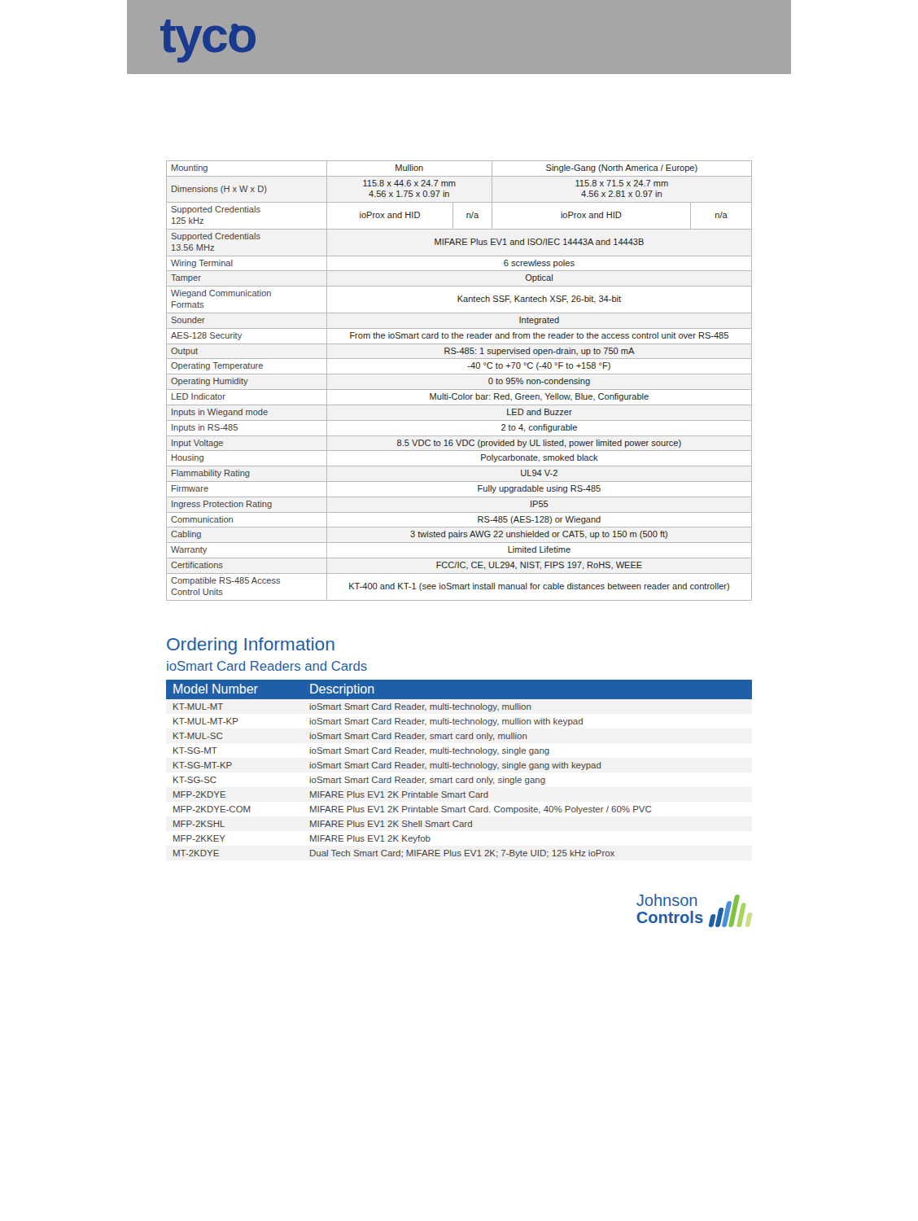tyco
| Mounting | Mullion | Single-Gang (North America / Europe) |
| Dimensions (H x W x D) | 115.8 x 44.6 x 24.7 mm 4.56 x 1.75 x 0.97 in | 115.8 x 71.5 x 24.7 mm 4.56 x 2.81 x 0.97 in |
| Supported Credentials 125 kHz | ioProx and HID | n/a | ioProx and HID | n/a |
| Supported Credentials 13.56 MHz | MIFARE Plus EV1 and ISO/IEC 14443A and 14443B |
| Wiring Terminal | 6 screwless poles |
| Tamper | Optical |
| Wiegand Communication Formats | Kantech SSF, Kantech XSF, 26-bit, 34-bit |
| Sounder | Integrated |
| AES-128 Security | From the ioSmart card to the reader and from the reader to the access control unit over RS-485 |
| Output | RS-485: 1 supervised open-drain, up to 750 mA |
| Operating Temperature | -40 °C to +70 °C (-40 °F to +158 °F) |
| Operating Humidity | 0 to 95% non-condensing |
| LED Indicator | Multi-Color bar: Red, Green, Yellow, Blue, Configurable |
| Inputs in Wiegand mode | LED and Buzzer |
| Inputs in RS-485 | 2 to 4, configurable |
| Input Voltage | 8.5 VDC to 16 VDC (provided by UL listed, power limited power source) |
| Housing | Polycarbonate, smoked black |
| Flammability Rating | UL94 V-2 |
| Firmware | Fully upgradable using RS-485 |
| Ingress Protection Rating | IP55 |
| Communication | RS-485 (AES-128) or Wiegand |
| Cabling | 3 twisted pairs AWG 22 unshielded or CAT5, up to 150 m (500 ft) |
| Warranty | Limited Lifetime |
| Certifications | FCC/IC, CE, UL294, NIST, FIPS 197, RoHS, WEEE |
| Compatible RS-485 Access Control Units | KT-400 and KT-1 (see ioSmart install manual for cable distances between reader and controller) |
Ordering Information
ioSmart Card Readers and Cards
| Model Number | Description |
| --- | --- |
| KT-MUL-MT | ioSmart Smart Card Reader, multi-technology, mullion |
| KT-MUL-MT-KP | ioSmart Smart Card Reader, multi-technology, mullion with keypad |
| KT-MUL-SC | ioSmart Smart Card Reader, smart card only, mullion |
| KT-SG-MT | ioSmart Smart Card Reader, multi-technology, single gang |
| KT-SG-MT-KP | ioSmart Smart Card Reader, multi-technology, single gang with keypad |
| KT-SG-SC | ioSmart Smart Card Reader, smart card only, single gang |
| MFP-2KDYE | MIFARE Plus EV1 2K Printable Smart Card |
| MFP-2KDYE-COM | MIFARE Plus EV1 2K Printable Smart Card. Composite, 40% Polyester / 60% PVC |
| MFP-2KSHL | MIFARE Plus EV1 2K Shell Smart Card |
| MFP-2KKEY | MIFARE Plus EV1 2K Keyfob |
| MT-2KDYE | Dual Tech Smart Card; MIFARE Plus EV1 2K; 7-Byte UID; 125 kHz ioProx |
Johnson
Controls